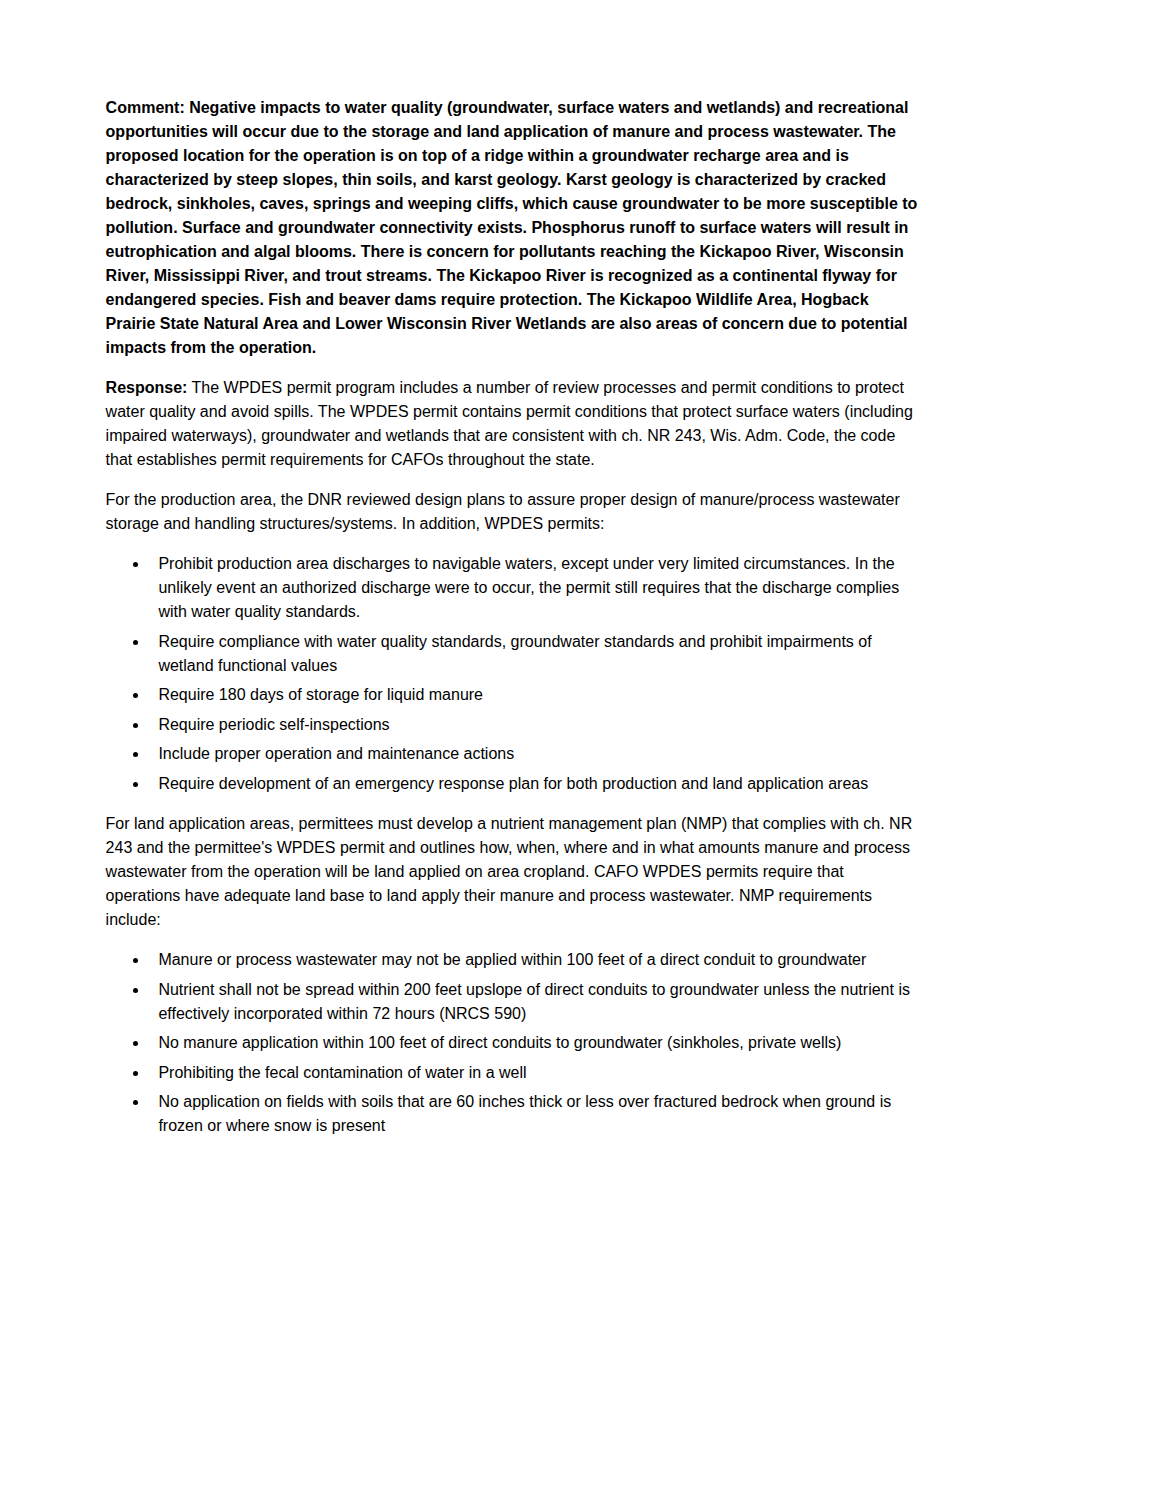Comment: Negative impacts to water quality (groundwater, surface waters and wetlands) and recreational opportunities will occur due to the storage and land application of manure and process wastewater. The proposed location for the operation is on top of a ridge within a groundwater recharge area and is characterized by steep slopes, thin soils, and karst geology. Karst geology is characterized by cracked bedrock, sinkholes, caves, springs and weeping cliffs, which cause groundwater to be more susceptible to pollution. Surface and groundwater connectivity exists. Phosphorus runoff to surface waters will result in eutrophication and algal blooms. There is concern for pollutants reaching the Kickapoo River, Wisconsin River, Mississippi River, and trout streams. The Kickapoo River is recognized as a continental flyway for endangered species. Fish and beaver dams require protection. The Kickapoo Wildlife Area, Hogback Prairie State Natural Area and Lower Wisconsin River Wetlands are also areas of concern due to potential impacts from the operation.
Response: The WPDES permit program includes a number of review processes and permit conditions to protect water quality and avoid spills. The WPDES permit contains permit conditions that protect surface waters (including impaired waterways), groundwater and wetlands that are consistent with ch. NR 243, Wis. Adm. Code, the code that establishes permit requirements for CAFOs throughout the state.
For the production area, the DNR reviewed design plans to assure proper design of manure/process wastewater storage and handling structures/systems. In addition, WPDES permits:
Prohibit production area discharges to navigable waters, except under very limited circumstances. In the unlikely event an authorized discharge were to occur, the permit still requires that the discharge complies with water quality standards.
Require compliance with water quality standards, groundwater standards and prohibit impairments of wetland functional values
Require 180 days of storage for liquid manure
Require periodic self-inspections
Include proper operation and maintenance actions
Require development of an emergency response plan for both production and land application areas
For land application areas, permittees must develop a nutrient management plan (NMP) that complies with ch. NR 243 and the permittee's WPDES permit and outlines how, when, where and in what amounts manure and process wastewater from the operation will be land applied on area cropland. CAFO WPDES permits require that operations have adequate land base to land apply their manure and process wastewater. NMP requirements include:
Manure or process wastewater may not be applied within 100 feet of a direct conduit to groundwater
Nutrient shall not be spread within 200 feet upslope of direct conduits to groundwater unless the nutrient is effectively incorporated within 72 hours (NRCS 590)
No manure application within 100 feet of direct conduits to groundwater (sinkholes, private wells)
Prohibiting the fecal contamination of water in a well
No application on fields with soils that are 60 inches thick or less over fractured bedrock when ground is frozen or where snow is present